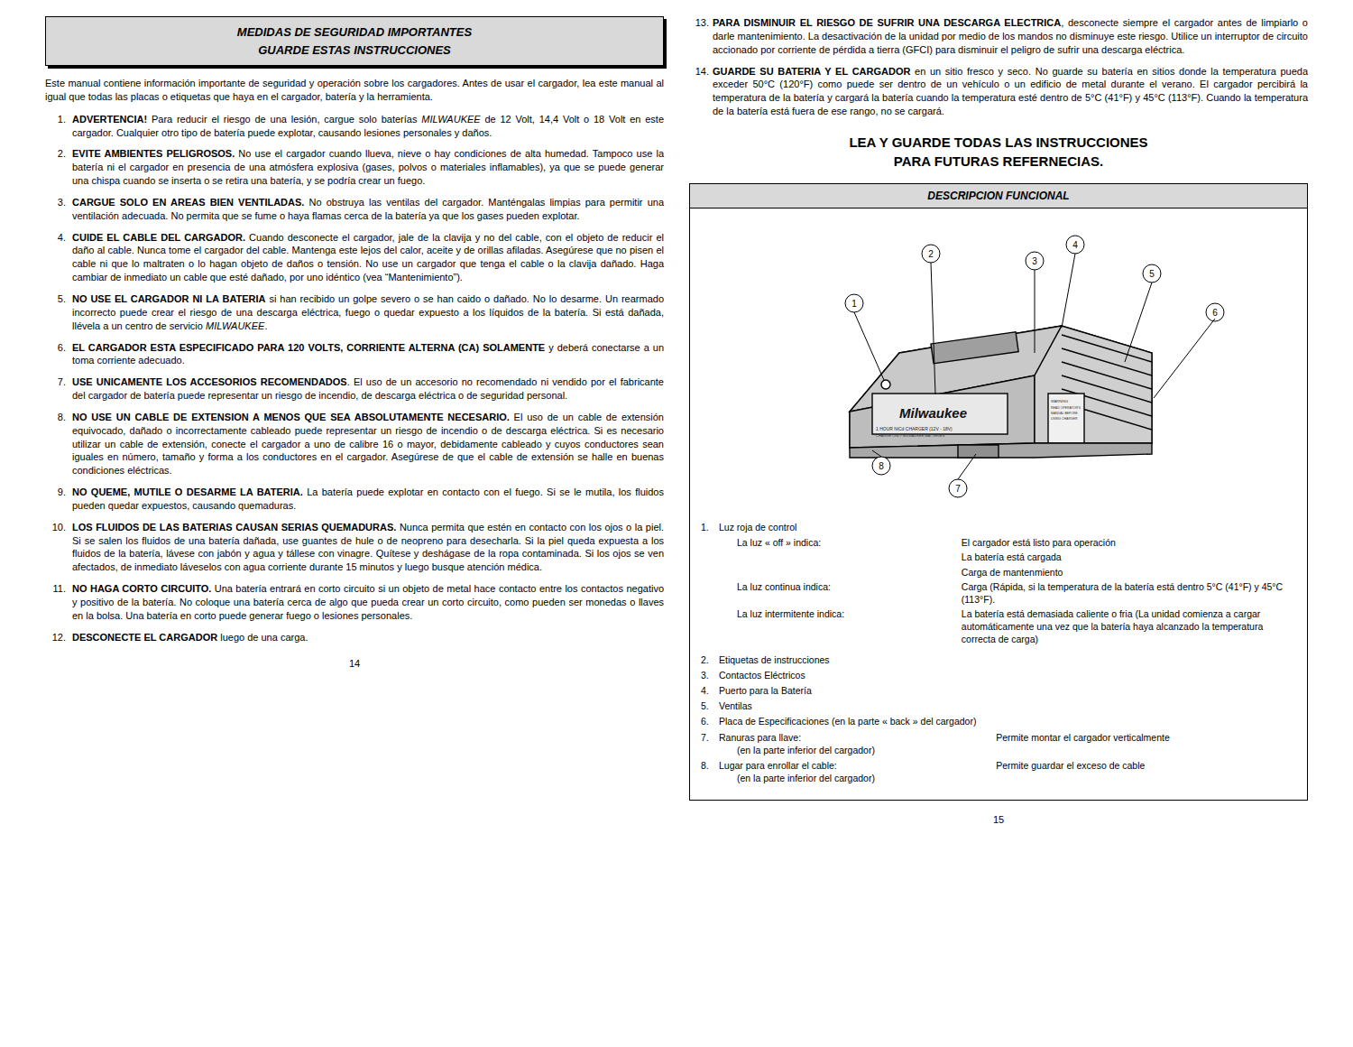MEDIDAS DE SEGURIDAD IMPORTANTES
GUARDE ESTAS INSTRUCCIONES
Este manual contiene información importante de seguridad y operación sobre los cargadores. Antes de usar el cargador, lea este manual al igual que todas las placas o etiquetas que haya en el cargador, batería y la herramienta.
ADVERTENCIA! Para reducir el riesgo de una lesión, cargue solo baterías MILWAUKEE de 12 Volt, 14,4 Volt o 18 Volt en este cargador. Cualquier otro tipo de batería puede explotar, causando lesiones personales y daños.
EVITE AMBIENTES PELIGROSOS. No use el cargador cuando llueva, nieve o hay condiciones de alta humedad. Tampoco use la batería ni el cargador en presencia de una atmósfera explosiva (gases, polvos o materiales inflamables), ya que se puede generar una chispa cuando se inserta o se retira una batería, y se podría crear un fuego.
CARGUE SOLO EN AREAS BIEN VENTILADAS. No obstruya las ventilas del cargador. Manténgalas limpias para permitir una ventilación adecuada. No permita que se fume o haya flamas cerca de la batería ya que los gases pueden explotar.
CUIDE EL CABLE DEL CARGADOR. Cuando desconecte el cargador, jale de la clavija y no del cable, con el objeto de reducir el daño al cable. Nunca tome el cargador del cable. Mantenga este lejos del calor, aceite y de orillas afiladas. Asegúrese que no pisen el cable ni que lo maltraten o lo hagan objeto de daños o tensión. No use un cargador que tenga el cable o la clavija dañado. Haga cambiar de inmediato un cable que esté dañado, por uno idéntico (vea “Mantenimiento”).
NO USE EL CARGADOR NI LA BATERIA si han recibido un golpe severo o se han caido o dañado. No lo desarme. Un rearmado incorrecto puede crear el riesgo de una descarga eléctrica, fuego o quedar expuesto a los líquidos de la batería. Si está dañada, llévela a un centro de servicio MILWAUKEE.
EL CARGADOR ESTA ESPECIFICADO PARA 120 VOLTS, CORRIENTE ALTERNA (CA) SOLAMENTE y deberá conectarse a un toma corriente adecuado.
USE UNICAMENTE LOS ACCESORIOS RECOMENDADOS. El uso de un accesorio no recomendado ni vendido por el fabricante del cargador de batería puede representar un riesgo de incendio, de descarga eléctrica o de seguridad personal.
NO USE UN CABLE DE EXTENSION A MENOS QUE SEA ABSOLUTAMENTE NECESARIO. El uso de un cable de extensión equivocado, dañado o incorrectamente cableado puede representar un riesgo de incendio o de descarga eléctrica. Si es necesario utilizar un cable de extensión, conecte el cargador a uno de calibre 16 o mayor, debidamente cableado y cuyos conductores sean iguales en número, tamaño y forma a los conductores en el cargador. Asegúrese de que el cable de extensión se halle en buenas condiciones eléctricas.
NO QUEME, MUTILE O DESARME LA BATERIA. La batería puede explotar en contacto con el fuego. Si se le mutila, los fluidos pueden quedar expuestos, causando quemaduras.
LOS FLUIDOS DE LAS BATERIAS CAUSAN SERIAS QUEMADURAS. Nunca permita que estén en contacto con los ojos o la piel. Si se salen los fluidos de una batería dañada, use guantes de hule o de neopreno para desecharla. Si la piel queda expuesta a los fluidos de la batería, lávese con jabón y agua y tállese con vinagre. Quítese y deshágase de la ropa contaminada. Si los ojos se ven afectados, de inmediato láveselos con agua corriente durante 15 minutos y luego busque atención médica.
NO HAGA CORTO CIRCUITO. Una batería entrará en corto circuito si un objeto de metal hace contacto entre los contactos negativo y positivo de la batería. No coloque una batería cerca de algo que pueda crear un corto circuito, como pueden ser monedas o llaves en la bolsa. Una batería en corto puede generar fuego o lesiones personales.
DESCONECTE EL CARGADOR luego de una carga.
14
PARA DISMINUIR EL RIESGO DE SUFRIR UNA DESCARGA ELECTRICA, desconecte siempre el cargador antes de limpiarlo o darle mantenimiento. La desactivación de la unidad por medio de los mandos no disminuye este riesgo. Utilice un interruptor de circuito accionado por corriente de pérdida a tierra (GFCI) para disminuir el peligro de sufrir una descarga eléctrica.
GUARDE SU BATERIA Y EL CARGADOR en un sitio fresco y seco. No guarde su batería en sitios donde la temperatura pueda exceder 50°C (120°F) como puede ser dentro de un vehículo o un edificio de metal durante el verano. El cargador percibirá la temperatura de la batería y cargará la batería cuando la temperatura esté dentro de 5°C (41°F) y 45°C (113°F). Cuando la temperatura de la batería está fuera de ese rango, no se cargará.
LEA Y GUARDE TODAS LAS INSTRUCCIONES
PARA FUTURAS REFERNECIAS.
DESCRIPCION FUNCIONAL
Milwaukee 1 HOUR NiCd CHARGER (12V - 18V) CHARGE ONLY MILWAUKEE BATTERIES WARNING READ OPERATOR'S MANUAL BEFORE USING CHARGER 1 2 3 4 5 6 7 8
1. Luz roja de control
| La luz « off » indica: | El cargador está listo para operación |
| | La batería está cargada |
| | Carga de mantenmiento |
| La luz continua indica: | Carga (Rápida, si la temperatura de la batería está dentro 5°C (41°F) y 45°C (113°F). |
| La luz intermitente indica: | La batería está demasiada caliente o fria (La unidad comienza a cargar automáticamente una vez que la batería haya alcanzado la temperatura correcta de carga) |
2. Etiquetas de instrucciones
3. Contactos Eléctricos
4. Puerto para la Batería
5. Ventilas
6. Placa de Especificaciones (en la parte « back » del cargador)
7. Ranuras para llave: Permite montar el cargador verticalmente (en la parte inferior del cargador)
8. Lugar para enrollar el cable: Permite guardar el exceso de cable (en la parte inferior del cargador)
15